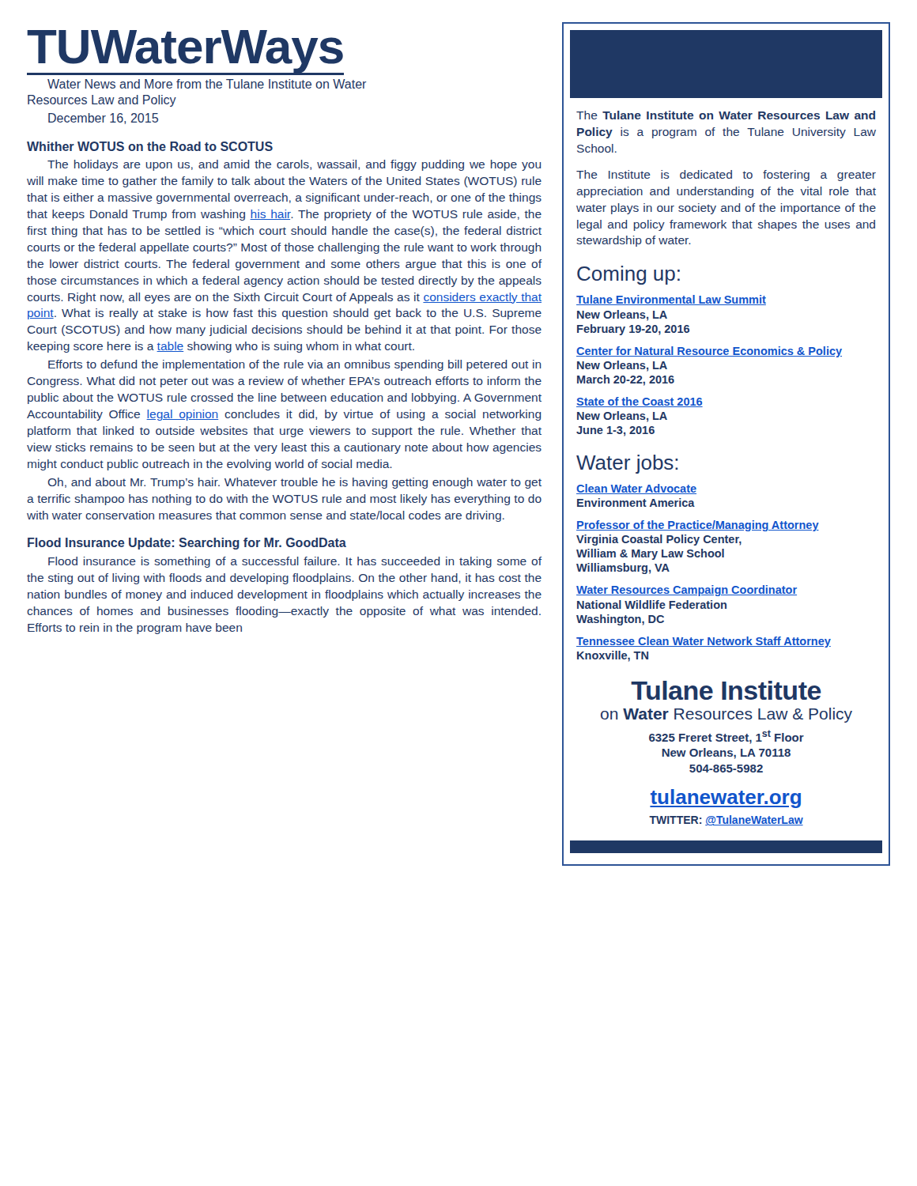TUWaterWays
Water News and More from the Tulane Institute on Water
Resources Law and Policy
December 16, 2015
Whither WOTUS on the Road to SCOTUS
The holidays are upon us, and amid the carols, wassail, and figgy pudding we hope you will make time to gather the family to talk about the Waters of the United States (WOTUS) rule that is either a massive governmental overreach, a significant under-reach, or one of the things that keeps Donald Trump from washing his hair. The propriety of the WOTUS rule aside, the first thing that has to be settled is “which court should handle the case(s), the federal district courts or the federal appellate courts?” Most of those challenging the rule want to work through the lower district courts. The federal government and some others argue that this is one of those circumstances in which a federal agency action should be tested directly by the appeals courts. Right now, all eyes are on the Sixth Circuit Court of Appeals as it considers exactly that point. What is really at stake is how fast this question should get back to the U.S. Supreme Court (SCOTUS) and how many judicial decisions should be behind it at that point. For those keeping score here is a table showing who is suing whom in what court.
Efforts to defund the implementation of the rule via an omnibus spending bill petered out in Congress. What did not peter out was a review of whether EPA’s outreach efforts to inform the public about the WOTUS rule crossed the line between education and lobbying. A Government Accountability Office legal opinion concludes it did, by virtue of using a social networking platform that linked to outside websites that urge viewers to support the rule. Whether that view sticks remains to be seen but at the very least this a cautionary note about how agencies might conduct public outreach in the evolving world of social media.
Oh, and about Mr. Trump’s hair. Whatever trouble he is having getting enough water to get a terrific shampoo has nothing to do with the WOTUS rule and most likely has everything to do with water conservation measures that common sense and state/local codes are driving.
Flood Insurance Update: Searching for Mr. GoodData
Flood insurance is something of a successful failure. It has succeeded in taking some of the sting out of living with floods and developing floodplains. On the other hand, it has cost the nation bundles of money and induced development in floodplains which actually increases the chances of homes and businesses flooding—exactly the opposite of what was intended. Efforts to rein in the program have been
The Tulane Institute on Water Resources Law and Policy is a program of the Tulane University Law School.
The Institute is dedicated to fostering a greater appreciation and understanding of the vital role that water plays in our society and of the importance of the legal and policy framework that shapes the uses and stewardship of water.
Coming up:
Tulane Environmental Law Summit
New Orleans, LA
February 19-20, 2016
Center for Natural Resource Economics & Policy
New Orleans, LA
March 20-22, 2016
State of the Coast 2016
New Orleans, LA
June 1-3, 2016
Water jobs:
Clean Water Advocate
Environment America
Professor of the Practice/Managing Attorney
Virginia Coastal Policy Center,
William & Mary Law School
Williamsburg, VA
Water Resources Campaign Coordinator
National Wildlife Federation
Washington, DC
Tennessee Clean Water Network Staff Attorney
Knoxville, TN
Tulane Institute
on Water Resources Law & Policy
6325 Freret Street, 1st Floor
New Orleans, LA 70118
504-865-5982
tulanewater.org
TWITTER: @TulaneWaterLaw